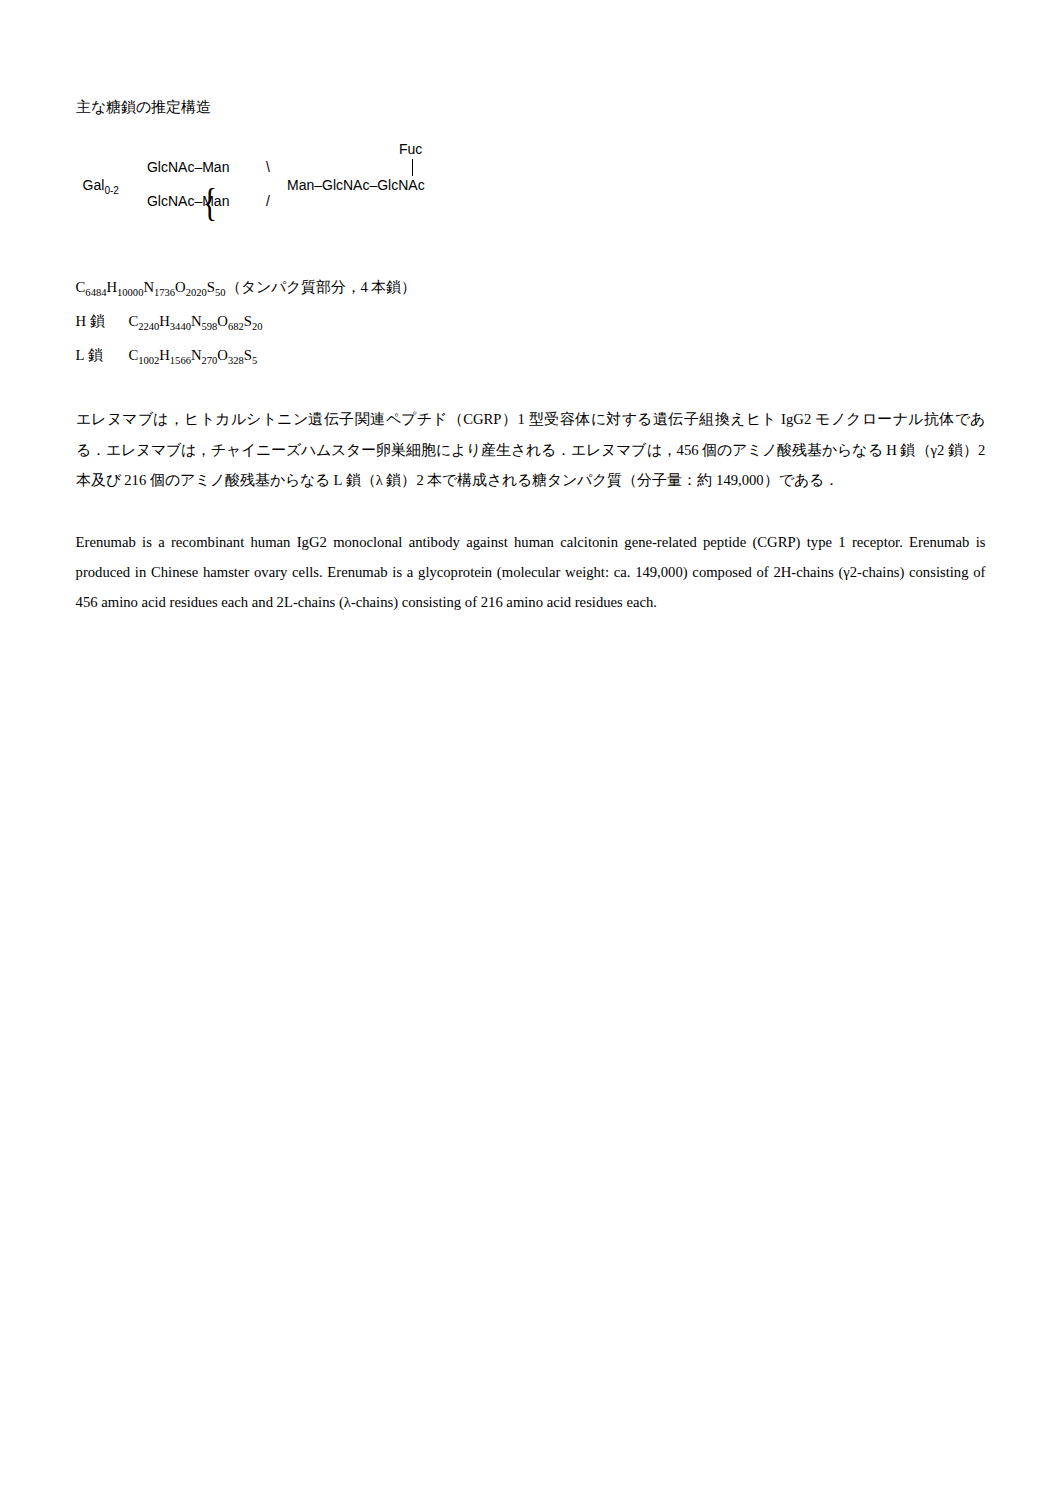主な糖鎖の推定構造
Fuc Gal0-2 { GlcNAc–Man \ Man–GlcNAc–GlcNAc GlcNAc–Man /
C6484H10000N1736O2020S50（タンパク質部分，4 本鎖）
H 鎖C2240H3440N598O682S20
L 鎖C1002H1566N270O328S5
エレヌマブは，ヒトカルシトニン遺伝子関連ペプチド（CGRP）1 型受容体に対する遺伝子組換えヒト IgG2 モノクローナル抗体である．エレヌマブは，チャイニーズハムスター卵巣細胞により産生される．エレヌマブは，456 個のアミノ酸残基からなる H 鎖（γ2 鎖）2 本及び 216 個のアミノ酸残基からなる L 鎖（λ 鎖）2 本で構成される糖タンパク質（分子量：約 149,000）である．
Erenumab is a recombinant human IgG2 monoclonal antibody against human calcitonin gene-related peptide (CGRP) type 1 receptor. Erenumab is produced in Chinese hamster ovary cells. Erenumab is a glycoprotein (molecular weight: ca. 149,000) composed of 2H-chains (γ2-chains) consisting of 456 amino acid residues each and 2L-chains (λ-chains) consisting of 216 amino acid residues each.